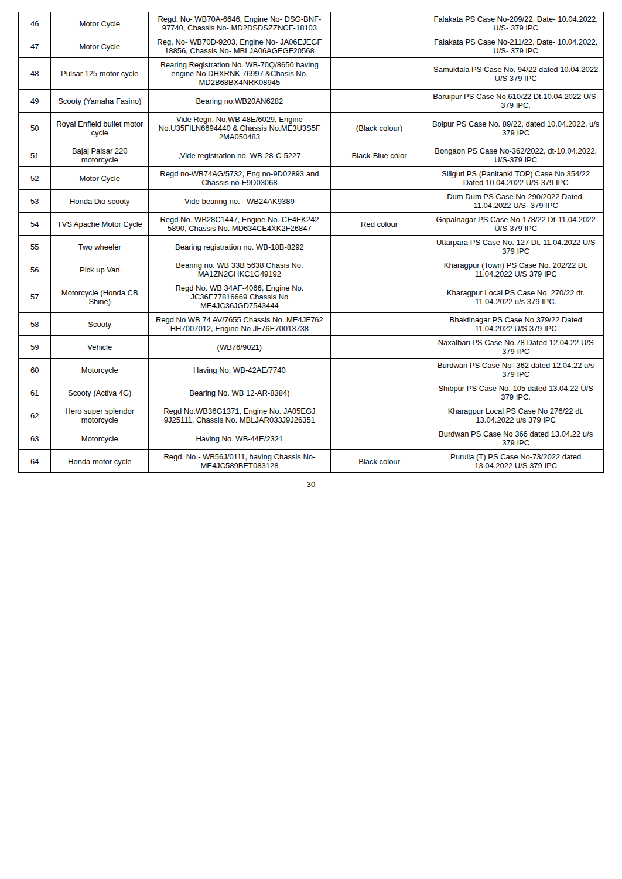| 46 | Motor Cycle | Regd. No- WB70A-6646, Engine No- DSG-BNF-97740, Chassis No- MD2DSDSZZNCF-18103 | | Falakata PS Case No-209/22, Date- 10.04.2022, U/S- 379 IPC |
| 47 | Motor Cycle | Reg. No- WB70D-9203, Engine No- JA06EJEGF 18856, Chassis No- MBLJA06AGEGF20568 | | Falakata PS Case No-211/22, Date- 10.04.2022, U/S- 379 IPC |
| 48 | Pulsar 125 motor cycle | Bearing Registration No. WB-70Q/8650 having engine No.DHXRNK 76997 &Chasis No. MD2B68BX4NRK08945 | | Samuktala PS Case No. 94/22 dated 10.04.2022 U/S 379 IPC |
| 49 | Scooty (Yamaha Fasino) | Bearing no.WB20AN6282 | | Baruipur PS Case No.610/22 Dt.10.04.2022 U/S-379 IPC. |
| 50 | Royal Enfield bullet motor cycle | Vide Regn. No.WB 48E/6029, Engine No.U35FILN6694440 & Chassis No.ME3U3S5F 2MA050483 | (Black colour) | Bolpur PS Case No. 89/22, dated 10.04.2022, u/s 379 IPC |
| 51 | Bajaj Palsar 220 motorcycle | ,Vide registration no. WB-28-C-5227 | Black-Blue color | Bongaon PS Case No-362/2022, dt-10.04.2022, U/S-379 IPC |
| 52 | Motor Cycle | Regd no-WB74AG/5732, Eng no-9D02893 and Chassis no-F9D03068 | | Siliguri PS (Panitanki TOP) Case No 354/22 Dated 10.04.2022 U/S-379 IPC |
| 53 | Honda Dio scooty | Vide bearing no. - WB24AK9389 | | Dum Dum PS Case No-290/2022 Dated- 11.04.2022 U/S- 379 IPC |
| 54 | TVS Apache Motor Cycle | Regd No. WB28C1447, Engine No. CE4FK242 5890, Chassis No. MD634CE4XK2F26847 | Red colour | Gopalnagar PS Case No-178/22 Dt-11.04.2022 U/S-379 IPC |
| 55 | Two wheeler | Bearing registration no. WB-18B-8292 | | Uttarpara PS Case No. 127 Dt. 11.04.2022 U/S 379 IPC |
| 56 | Pick up Van | Bearing no. WB 33B 5638 Chasis No. MA1ZN2GHKC1G49192 | | Kharagpur (Town) PS Case No. 202/22 Dt. 11.04.2022 U/S 379 IPC |
| 57 | Motorcycle (Honda CB Shine) | Regd No. WB 34AF-4066, Engine No. JC36E77816669 Chassis No ME4JC36JGD7543444 | | Kharagpur Local PS Case No. 270/22 dt. 11.04.2022 u/s 379 IPC. |
| 58 | Scooty | Regd No WB 74 AV/7655 Chassis No. ME4JF762 HH7007012, Engine No JF76E70013738 | | Bhaktinagar PS Case No 379/22 Dated 11.04.2022 U/S 379 IPC |
| 59 | Vehicle | (WB76/9021) | | Naxalbari PS Case No.78 Dated 12.04.22 U/S 379 IPC |
| 60 | Motorcycle | Having No. WB-42AE/7740 | | Burdwan PS Case No- 362 dated 12.04.22 u/s 379 IPC |
| 61 | Scooty (Activa 4G) | Bearing No. WB 12-AR-8384) | | Shibpur PS Case No. 105 dated 13.04.22 U/S 379 IPC. |
| 62 | Hero super splendor motorcycle | Regd No.WB36G1371, Engine No. JA05EGJ 9J25111, Chassis No. MBLJAR033J9J26351 | | Kharagpur Local PS Case No 276/22 dt. 13.04.2022 u/s 379 IPC |
| 63 | Motorcycle | Having No. WB-44E/2321 | | Burdwan PS Case No 366 dated 13.04.22 u/s 379 IPC |
| 64 | Honda motor cycle | Regd. No.- WB56J/0111, having Chassis No- ME4JC589BET083128 | Black colour | Purulia (T) PS Case No-73/2022 dated 13.04.2022 U/S 379 IPC |
30